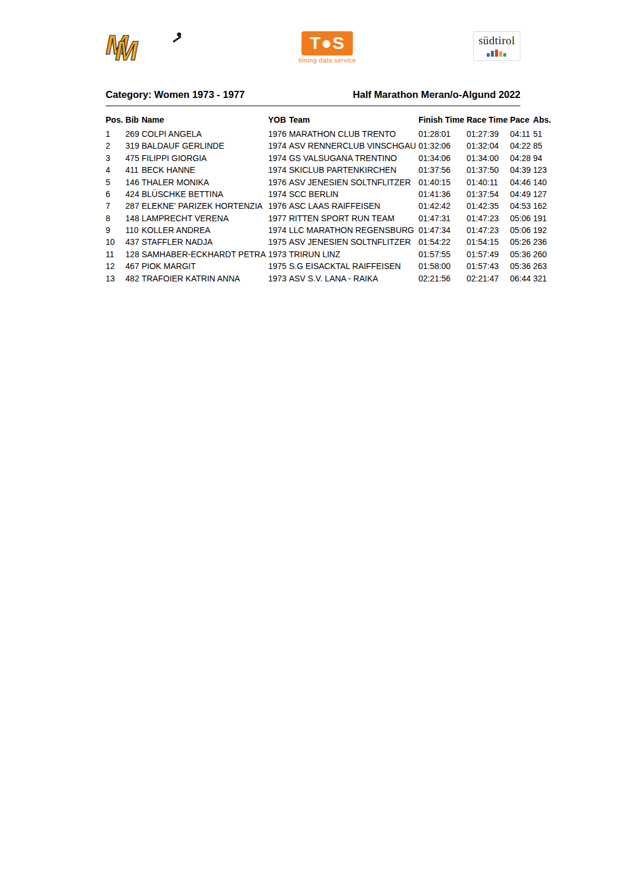M M
T●S
timing data service
südtirol
Category: Women 1973 - 1977
Half Marathon Meran/o-Algund 2022
| Pos. | Bib | Name | YOB | Team | Finish Time | Race Time | Pace | Abs. |
| --- | --- | --- | --- | --- | --- | --- | --- | --- |
| 1 | 269 | COLPI ANGELA | 1976 | MARATHON CLUB TRENTO | 01:28:01 | 01:27:39 | 04:11 | 51 |
| 2 | 319 | BALDAUF GERLINDE | 1974 | ASV RENNERCLUB VINSCHGAU | 01:32:06 | 01:32:04 | 04:22 | 85 |
| 3 | 475 | FILIPPI GIORGIA | 1974 | GS VALSUGANA TRENTINO | 01:34:06 | 01:34:00 | 04:28 | 94 |
| 4 | 411 | BECK HANNE | 1974 | SKICLUB PARTENKIRCHEN | 01:37:56 | 01:37:50 | 04:39 | 123 |
| 5 | 146 | THALER MONIKA | 1976 | ASV JENESIEN SOLTNFLITZER | 01:40:15 | 01:40:11 | 04:46 | 140 |
| 6 | 424 | BLÜSCHKE BETTINA | 1974 | SCC BERLIN | 01:41:36 | 01:37:54 | 04:49 | 127 |
| 7 | 287 | ELEKNE' PARIZEK HORTENZIA | 1976 | ASC LAAS RAIFFEISEN | 01:42:42 | 01:42:35 | 04:53 | 162 |
| 8 | 148 | LAMPRECHT VERENA | 1977 | RITTEN SPORT RUN TEAM | 01:47:31 | 01:47:23 | 05:06 | 191 |
| 9 | 110 | KOLLER ANDREA | 1974 | LLC MARATHON REGENSBURG | 01:47:34 | 01:47:23 | 05:06 | 192 |
| 10 | 437 | STAFFLER NADJA | 1975 | ASV JENESIEN SOLTNFLITZER | 01:54:22 | 01:54:15 | 05:26 | 236 |
| 11 | 128 | SAMHABER-ECKHARDT PETRA | 1973 | TRIRUN LINZ | 01:57:55 | 01:57:49 | 05:36 | 260 |
| 12 | 467 | PIOK MARGIT | 1975 | S.G EISACKTAL RAIFFEISEN | 01:58:00 | 01:57:43 | 05:36 | 263 |
| 13 | 482 | TRAFOIER KATRIN ANNA | 1973 | ASV S.V. LANA - RAIKA | 02:21:56 | 02:21:47 | 06:44 | 321 |